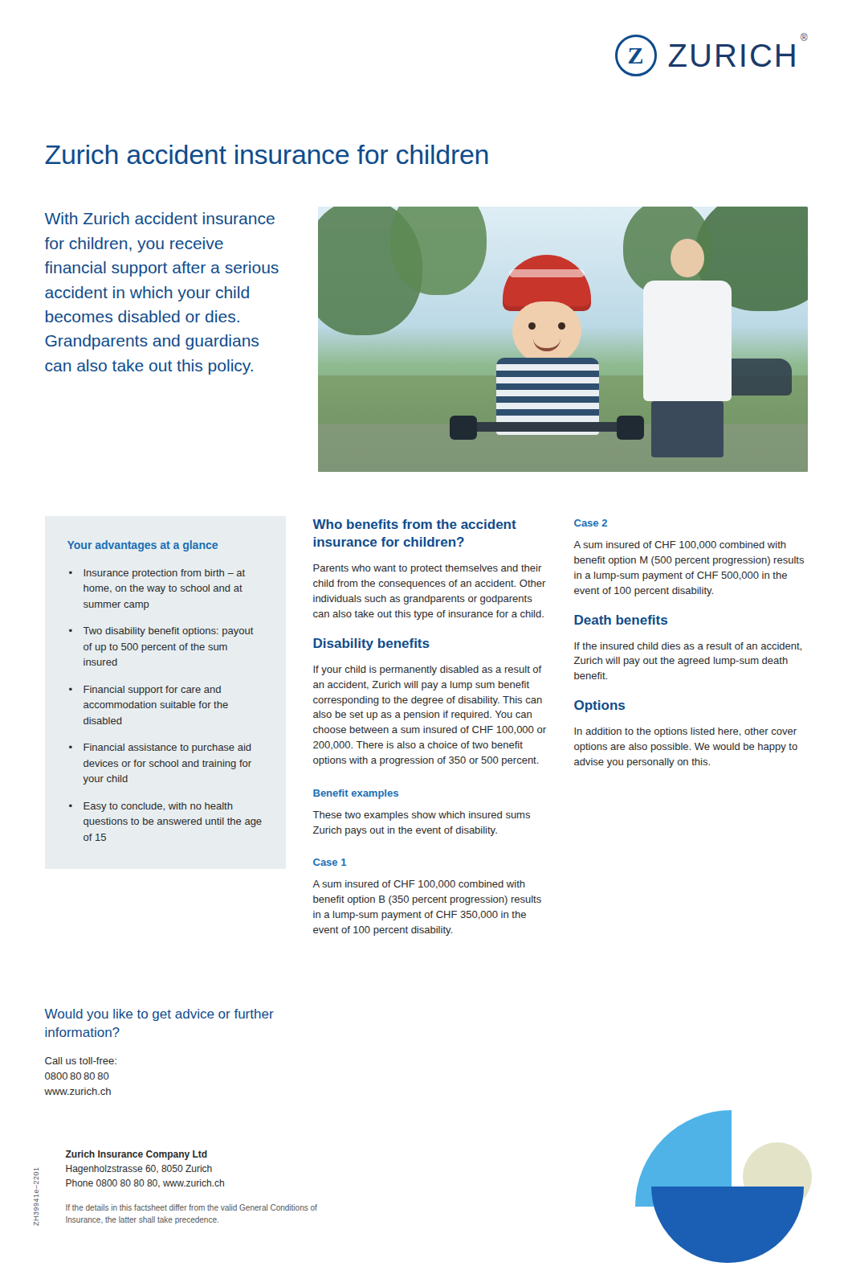Z
ZURICH®
Zurich accident insurance for children
With Zurich accident insurance for children, you receive financial support after a serious accident in which your child becomes disabled or dies. Grandparents and guardians can also take out this policy.
Your advantages at a glance
Insurance protection from birth – at home, on the way to school and at summer camp
Two disability benefit options: payout of up to 500 percent of the sum insured
Financial support for care and accommodation suitable for the disabled
Financial assistance to purchase aid devices or for school and training for your child
Easy to conclude, with no health questions to be answered until the age of 15
Would you like to get advice or further information?
Call us toll-free:
0800 80 80 80
www.zurich.ch
Who benefits from the accident insurance for children?
Parents who want to protect themselves and their child from the consequences of an accident. Other individuals such as grandparents or godparents can also take out this type of insurance for a child.
Disability benefits
If your child is permanently disabled as a result of an accident, Zurich will pay a lump sum benefit corresponding to the degree of disability. This can also be set up as a pension if required. You can choose between a sum insured of CHF 100,000 or 200,000. There is also a choice of two benefit options with a progression of 350 or 500 percent.
Benefit examples
These two examples show which insured sums Zurich pays out in the event of disability.
Case 1
A sum insured of CHF 100,000 combined with benefit option B (350 percent progression) results in a lump-sum payment of CHF 350,000 in the event of 100 percent disability.
Case 2
A sum insured of CHF 100,000 combined with benefit option M (500 percent progression) results in a lump-sum payment of CHF 500,000 in the event of 100 percent disability.
Death benefits
If the insured child dies as a result of an accident, Zurich will pay out the agreed lump-sum death benefit.
Options
In addition to the options listed here, other cover options are also possible. We would be happy to advise you personally on this.
ZH39941e–2201
Zurich Insurance Company Ltd
Hagenholzstrasse 60, 8050 Zurich
Phone 0800 80 80 80, www.zurich.ch
If the details in this factsheet differ from the valid General Conditions of Insurance, the latter shall take precedence.